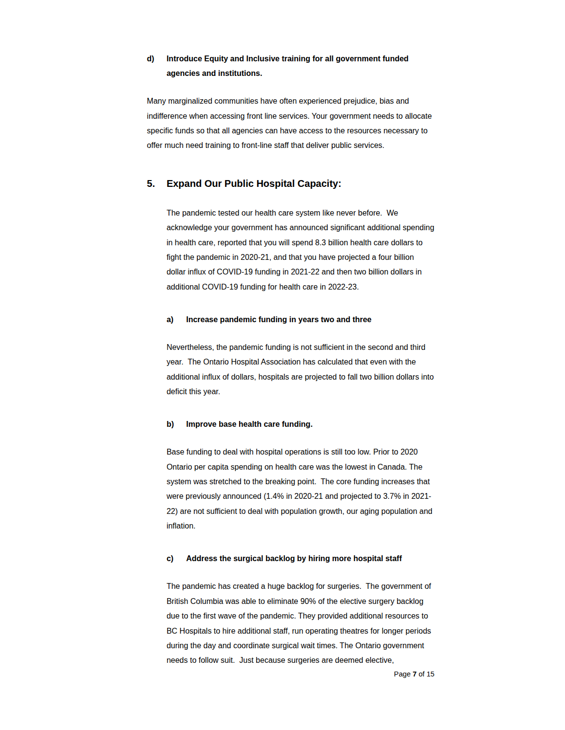d) Introduce Equity and Inclusive training for all government funded agencies and institutions.
Many marginalized communities have often experienced prejudice, bias and indifference when accessing front line services. Your government needs to allocate specific funds so that all agencies can have access to the resources necessary to offer much need training to front-line staff that deliver public services.
5. Expand Our Public Hospital Capacity:
The pandemic tested our health care system like never before. We acknowledge your government has announced significant additional spending in health care, reported that you will spend 8.3 billion health care dollars to fight the pandemic in 2020-21, and that you have projected a four billion dollar influx of COVID-19 funding in 2021-22 and then two billion dollars in additional COVID-19 funding for health care in 2022-23.
a) Increase pandemic funding in years two and three
Nevertheless, the pandemic funding is not sufficient in the second and third year. The Ontario Hospital Association has calculated that even with the additional influx of dollars, hospitals are projected to fall two billion dollars into deficit this year.
b) Improve base health care funding.
Base funding to deal with hospital operations is still too low. Prior to 2020 Ontario per capita spending on health care was the lowest in Canada. The system was stretched to the breaking point. The core funding increases that were previously announced (1.4% in 2020-21 and projected to 3.7% in 2021-22) are not sufficient to deal with population growth, our aging population and inflation.
c) Address the surgical backlog by hiring more hospital staff
The pandemic has created a huge backlog for surgeries. The government of British Columbia was able to eliminate 90% of the elective surgery backlog due to the first wave of the pandemic. They provided additional resources to BC Hospitals to hire additional staff, run operating theatres for longer periods during the day and coordinate surgical wait times. The Ontario government needs to follow suit. Just because surgeries are deemed elective,
Page 7 of 15